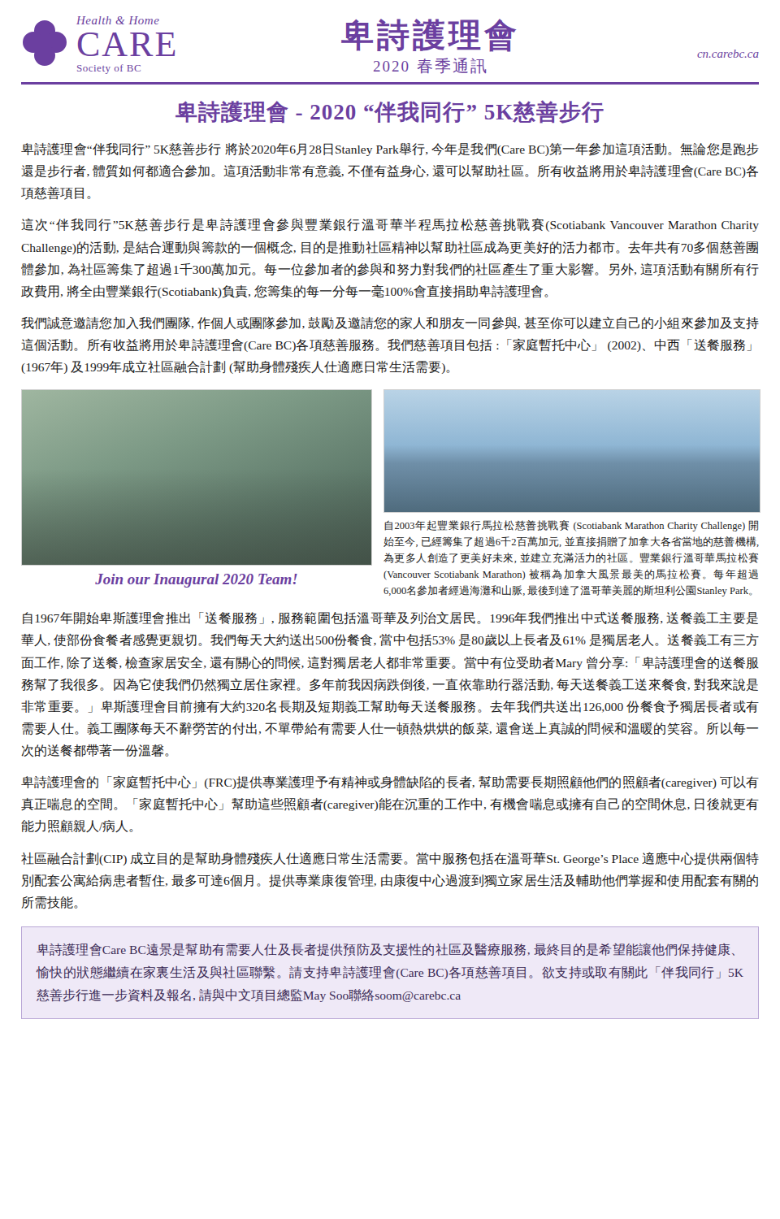Health & Home
CARE
Society of BC
卑詩護理會
2020春季通訊
cn.carebc.ca
卑詩護理會 - 2020 “伴我同行” 5K慈善步行
卑詩護理會“伴我同行” 5K慈善步行 將於2020年6月28日Stanley Park舉行, 今年是我們(Care BC)第一年參加這項活動。無論您是跑步還是步行者, 體質如何都適合參加。這項活動非常有意義, 不僅有益身心, 還可以幫助社區。所有收益將用於卑詩護理會(Care BC)各項慈善項目。
這次“伴我同行”5K慈善步行是卑詩護理會參與豐業銀行溫哥華半程馬拉松慈善挑戰賽(Scotiabank Vancouver Marathon Charity Challenge)的活動, 是結合運動與籌款的一個概念, 目的是推動社區精神以幫助社區成為更美好的活力都市。去年共有70多個慈善團體參加, 為社區籌集了超過1千300萬加元。每一位參加者的參與和努力對我們的社區產生了重大影響。另外, 這項活動有關所有行政費用, 將全由豐業銀行(Scotiabank)負責, 您籌集的每一分每一毫100%會直接捐助卑詩護理會。
我們誠意邀請您加入我們團隊, 作個人或團隊參加, 鼓勵及邀請您的家人和朋友一同參與, 甚至你可以建立自己的小組來參加及支持這個活動。所有收益將用於卑詩護理會(Care BC)各項慈善服務。我們慈善項目包括 :「家庭暫托中心」 (2002)、中西「送餐服務」(1967年) 及1999年成立社區融合計劃 (幫助身體殘疾人仕適應日常生活需要)。
Join our Inaugural 2020 Team!
自2003年起豐業銀行馬拉松慈善挑戰賽 (Scotiabank Marathon Charity Challenge) 開始至今, 已經籌集了超過6千2百萬加元, 並直接捐贈了加拿大各省當地的慈善機構, 為更多人創造了更美好未來, 並建立充滿活力的社區。豐業銀行溫哥華馬拉松賽(Vancouver Scotiabank Marathon) 被稱為加拿大風景最美的馬拉松賽。每年超過6,000名參加者經過海灘和山脈, 最後到達了溫哥華美麗的斯坦利公園Stanley Park。
自1967年開始卑斯護理會推出「送餐服務」, 服務範圍包括溫哥華及列治文居民。1996年我們推出中式送餐服務, 送餐義工主要是華人, 使部份食餐者感覺更親切。我們每天大約送出500份餐食, 當中包括53% 是80歲以上長者及61% 是獨居老人。送餐義工有三方面工作, 除了送餐, 檢查家居安全, 還有關心的問候, 這對獨居老人都非常重要。當中有位受助者Mary 曾分享:「卑詩護理會的送餐服務幫了我很多。因為它使我們仍然獨立居住家裡。多年前我因病跌倒後, 一直依靠助行器活動, 每天送餐義工送來餐食, 對我來說是非常重要。」卑斯護理會目前擁有大約320名長期及短期義工幫助每天送餐服務。去年我們共送出126,000 份餐食予獨居長者或有需要人仕。義工團隊每天不辭勞苦的付出, 不單帶給有需要人仕一頓熱烘烘的飯菜, 還會送上真誠的問候和溫暖的笑容。所以每一次的送餐都帶著一份溫馨。
卑詩護理會的「家庭暫托中心」(FRC)提供專業護理予有精神或身體缺陷的長者, 幫助需要長期照顧他們的照顧者(caregiver) 可以有真正喘息的空間。「家庭暫托中心」幫助這些照顧者(caregiver)能在沉重的工作中, 有機會喘息或擁有自己的空間休息, 日後就更有能力照顧親人/病人。
社區融合計劃(CIP) 成立目的是幫助身體殘疾人仕適應日常生活需要。當中服務包括在溫哥華St. George’s Place 適應中心提供兩個特別配套公寓給病患者暫住, 最多可達6個月。提供專業康復管理, 由康復中心過渡到獨立家居生活及輔助他們掌握和使用配套有關的所需技能。
卑詩護理會Care BC遠景是幫助有需要人仕及長者提供預防及支援性的社區及醫療服務, 最終目的是希望能讓他們保持健康、愉快的狀態繼續在家裏生活及與社區聯繫。請支持卑詩護理會(Care BC)各項慈善項目。欲支持或取有關此「伴我同行」5K 慈善步行進一步資料及報名, 請與中文項目總監May Soo聯絡soom@carebc.ca